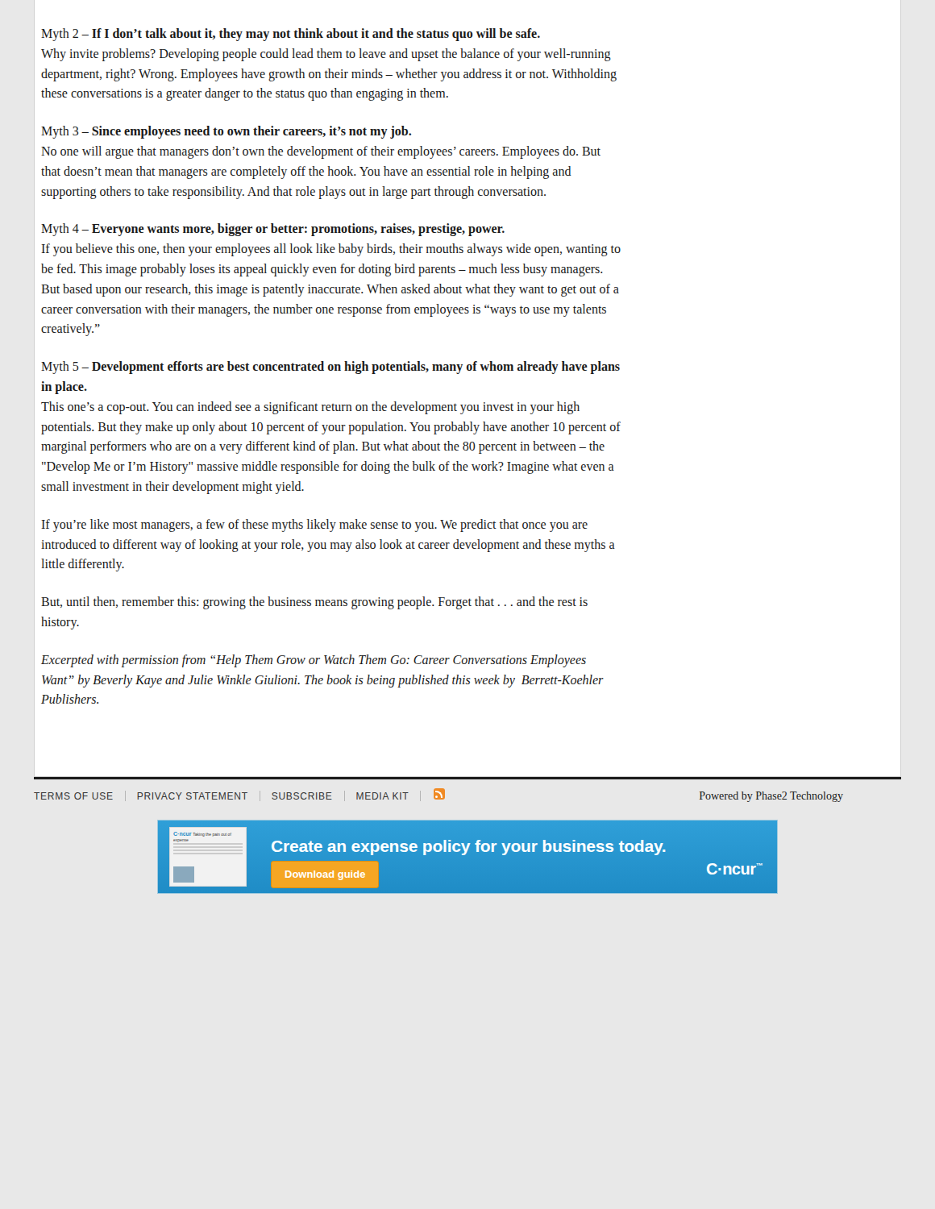Myth 2 – If I don’t talk about it, they may not think about it and the status quo will be safe.
Why invite problems? Developing people could lead them to leave and upset the balance of your well-running department, right? Wrong. Employees have growth on their minds – whether you address it or not. Withholding these conversations is a greater danger to the status quo than engaging in them.
Myth 3 – Since employees need to own their careers, it’s not my job.
No one will argue that managers don’t own the development of their employees’ careers. Employees do. But that doesn’t mean that managers are completely off the hook. You have an essential role in helping and supporting others to take responsibility. And that role plays out in large part through conversation.
Myth 4 – Everyone wants more, bigger or better: promotions, raises, prestige, power.
If you believe this one, then your employees all look like baby birds, their mouths always wide open, wanting to be fed. This image probably loses its appeal quickly even for doting bird parents – much less busy managers. But based upon our research, this image is patently inaccurate. When asked about what they want to get out of a career conversation with their managers, the number one response from employees is “ways to use my talents creatively.”
Myth 5 – Development efforts are best concentrated on high potentials, many of whom already have plans in place.
This one’s a cop-out. You can indeed see a significant return on the development you invest in your high potentials. But they make up only about 10 percent of your population. You probably have another 10 percent of marginal performers who are on a very different kind of plan. But what about the 80 percent in between – the "Develop Me or I’m History" massive middle responsible for doing the bulk of the work? Imagine what even a small investment in their development might yield.
If you’re like most managers, a few of these myths likely make sense to you. We predict that once you are introduced to different way of looking at your role, you may also look at career development and these myths a little differently.
But, until then, remember this: growing the business means growing people. Forget that . . . and the rest is history.
Excerpted with permission from “Help Them Grow or Watch Them Go: Career Conversations Employees Want” by Beverly Kaye and Julie Winkle Giulioni. The book is being published this week by Berrett-Koehler Publishers.
Terms of Use
Privacy Statement
Subscribe
Media Kit
Powered by Phase2 Technology
C·ncur Taking the pain out of expense Create an expense policy for your business today. Download guide C·ncur™